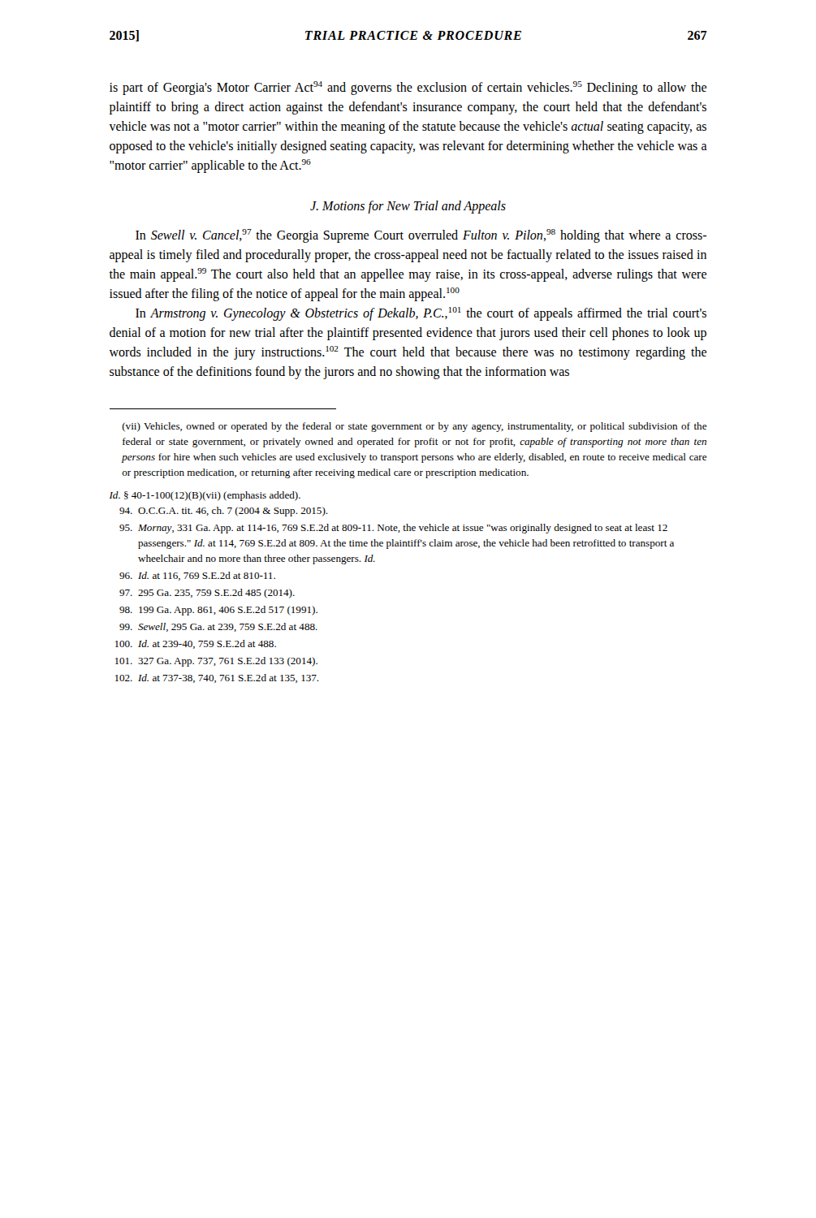2015] TRIAL PRACTICE & PROCEDURE 267
is part of Georgia's Motor Carrier Act94 and governs the exclusion of certain vehicles.95 Declining to allow the plaintiff to bring a direct action against the defendant's insurance company, the court held that the defendant's vehicle was not a "motor carrier" within the meaning of the statute because the vehicle's actual seating capacity, as opposed to the vehicle's initially designed seating capacity, was relevant for determining whether the vehicle was a "motor carrier" applicable to the Act.96
J. Motions for New Trial and Appeals
In Sewell v. Cancel,97 the Georgia Supreme Court overruled Fulton v. Pilon,98 holding that where a cross-appeal is timely filed and procedurally proper, the cross-appeal need not be factually related to the issues raised in the main appeal.99 The court also held that an appellee may raise, in its cross-appeal, adverse rulings that were issued after the filing of the notice of appeal for the main appeal.100
In Armstrong v. Gynecology & Obstetrics of Dekalb, P.C.,101 the court of appeals affirmed the trial court's denial of a motion for new trial after the plaintiff presented evidence that jurors used their cell phones to look up words included in the jury instructions.102 The court held that because there was no testimony regarding the substance of the definitions found by the jurors and no showing that the information was
(vii) Vehicles, owned or operated by the federal or state government or by any agency, instrumentality, or political subdivision of the federal or state government, or privately owned and operated for profit or not for profit, capable of transporting not more than ten persons for hire when such vehicles are used exclusively to transport persons who are elderly, disabled, en route to receive medical care or prescription medication, or returning after receiving medical care or prescription medication.
Id. § 40-1-100(12)(B)(vii) (emphasis added).
94. O.C.G.A. tit. 46, ch. 7 (2004 & Supp. 2015).
95. Mornay, 331 Ga. App. at 114-16, 769 S.E.2d at 809-11. Note, the vehicle at issue "was originally designed to seat at least 12 passengers." Id. at 114, 769 S.E.2d at 809. At the time the plaintiff's claim arose, the vehicle had been retrofitted to transport a wheelchair and no more than three other passengers. Id.
96. Id. at 116, 769 S.E.2d at 810-11.
97. 295 Ga. 235, 759 S.E.2d 485 (2014).
98. 199 Ga. App. 861, 406 S.E.2d 517 (1991).
99. Sewell, 295 Ga. at 239, 759 S.E.2d at 488.
100. Id. at 239-40, 759 S.E.2d at 488.
101. 327 Ga. App. 737, 761 S.E.2d 133 (2014).
102. Id. at 737-38, 740, 761 S.E.2d at 135, 137.